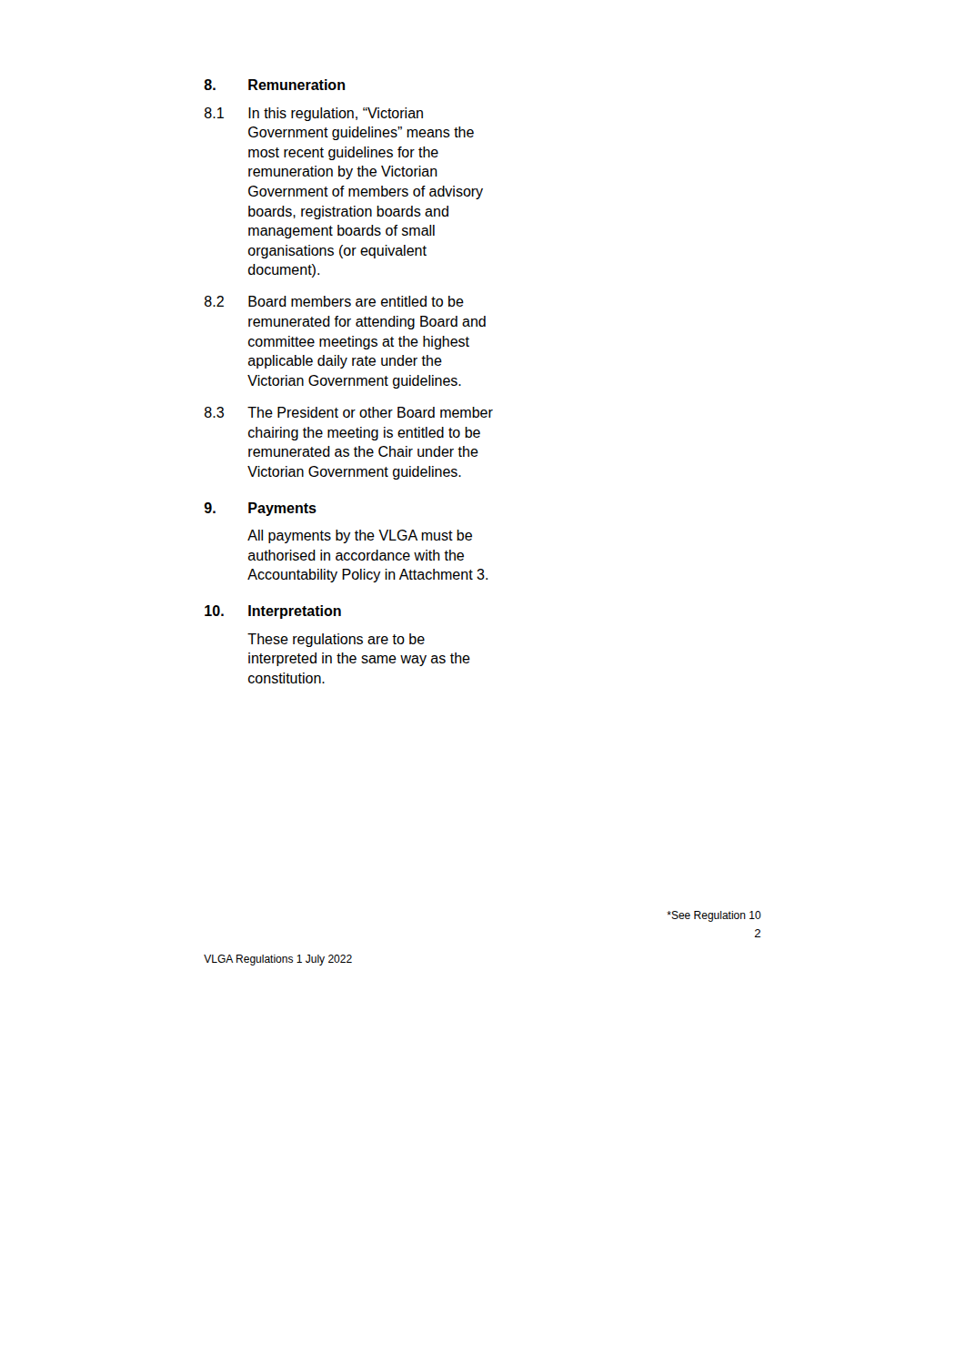8. Remuneration
8.1 In this regulation, “Victorian Government guidelines” means the most recent guidelines for the remuneration by the Victorian Government of members of advisory boards, registration boards and management boards of small organisations (or equivalent document).
8.2 Board members are entitled to be remunerated for attending Board and committee meetings at the highest applicable daily rate under the Victorian Government guidelines.
8.3 The President or other Board member chairing the meeting is entitled to be remunerated as the Chair under the Victorian Government guidelines.
9. Payments
All payments by the VLGA must be authorised in accordance with the Accountability Policy in Attachment 3.
10. Interpretation
These regulations are to be interpreted in the same way as the constitution.
*See Regulation 10
2
VLGA Regulations 1 July 2022